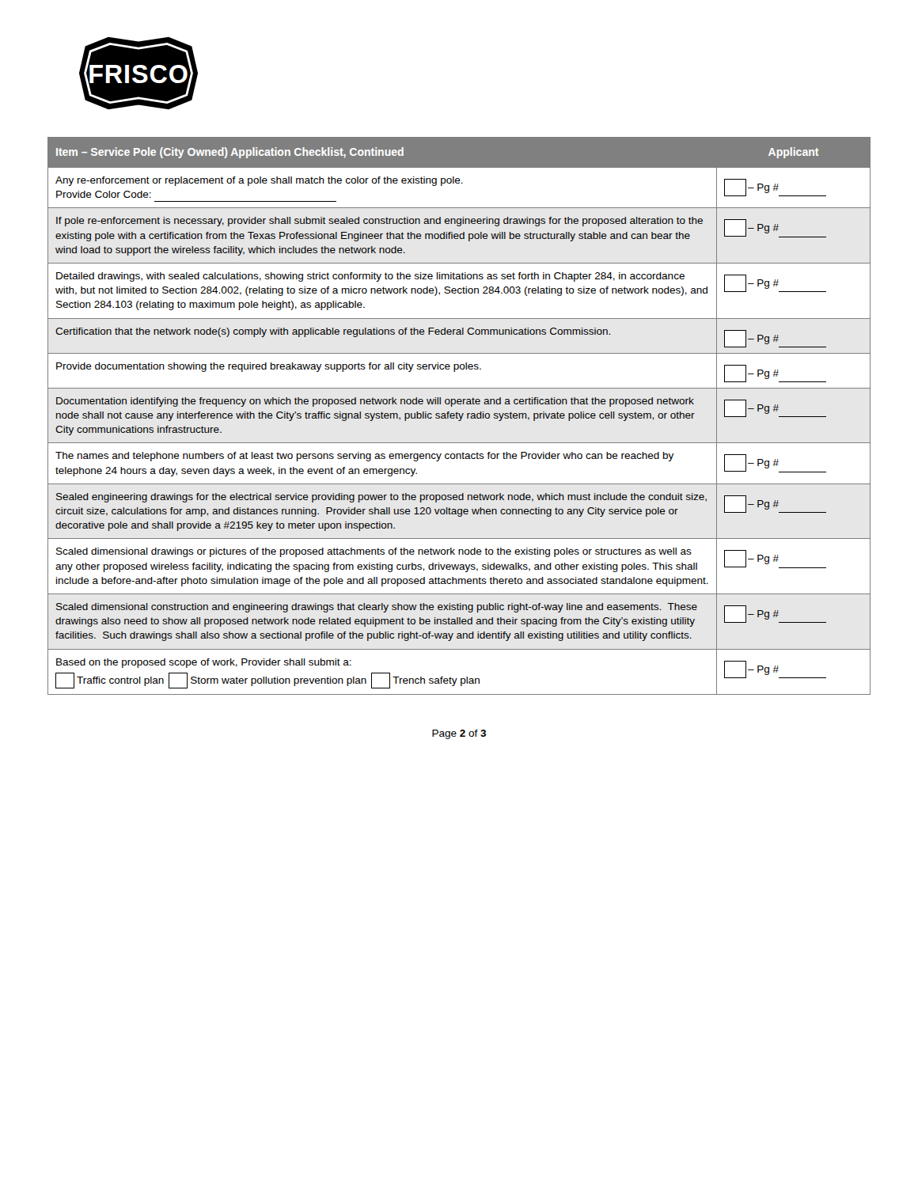FRISCO
| Item – Service Pole (City Owned) Application Checklist, Continued | Applicant |
| --- | --- |
| Any re-enforcement or replacement of a pole shall match the color of the existing pole. Provide Color Code: | – Pg # |
| If pole re-enforcement is necessary, provider shall submit sealed construction and engineering drawings for the proposed alteration to the existing pole with a certification from the Texas Professional Engineer that the modified pole will be structurally stable and can bear the wind load to support the wireless facility, which includes the network node. | – Pg # |
| Detailed drawings, with sealed calculations, showing strict conformity to the size limitations as set forth in Chapter 284, in accordance with, but not limited to Section 284.002, (relating to size of a micro network node), Section 284.003 (relating to size of network nodes), and Section 284.103 (relating to maximum pole height), as applicable. | – Pg # |
| Certification that the network node(s) comply with applicable regulations of the Federal Communications Commission. | – Pg # |
| Provide documentation showing the required breakaway supports for all city service poles. | – Pg # |
| Documentation identifying the frequency on which the proposed network node will operate and a certification that the proposed network node shall not cause any interference with the City’s traffic signal system, public safety radio system, private police cell system, or other City communications infrastructure. | – Pg # |
| The names and telephone numbers of at least two persons serving as emergency contacts for the Provider who can be reached by telephone 24 hours a day, seven days a week, in the event of an emergency. | – Pg # |
| Sealed engineering drawings for the electrical service providing power to the proposed network node, which must include the conduit size, circuit size, calculations for amp, and distances running. Provider shall use 120 voltage when connecting to any City service pole or decorative pole and shall provide a #2195 key to meter upon inspection. | – Pg # |
| Scaled dimensional drawings or pictures of the proposed attachments of the network node to the existing poles or structures as well as any other proposed wireless facility, indicating the spacing from existing curbs, driveways, sidewalks, and other existing poles. This shall include a before-and-after photo simulation image of the pole and all proposed attachments thereto and associated standalone equipment. | – Pg # |
| Scaled dimensional construction and engineering drawings that clearly show the existing public right-of-way line and easements. These drawings also need to show all proposed network node related equipment to be installed and their spacing from the City’s existing utility facilities. Such drawings shall also show a sectional profile of the public right-of-way and identify all existing utilities and utility conflicts. | – Pg # |
| Based on the proposed scope of work, Provider shall submit a: Traffic control plan Storm water pollution prevention plan Trench safety plan | – Pg # |
Page 2 of 3